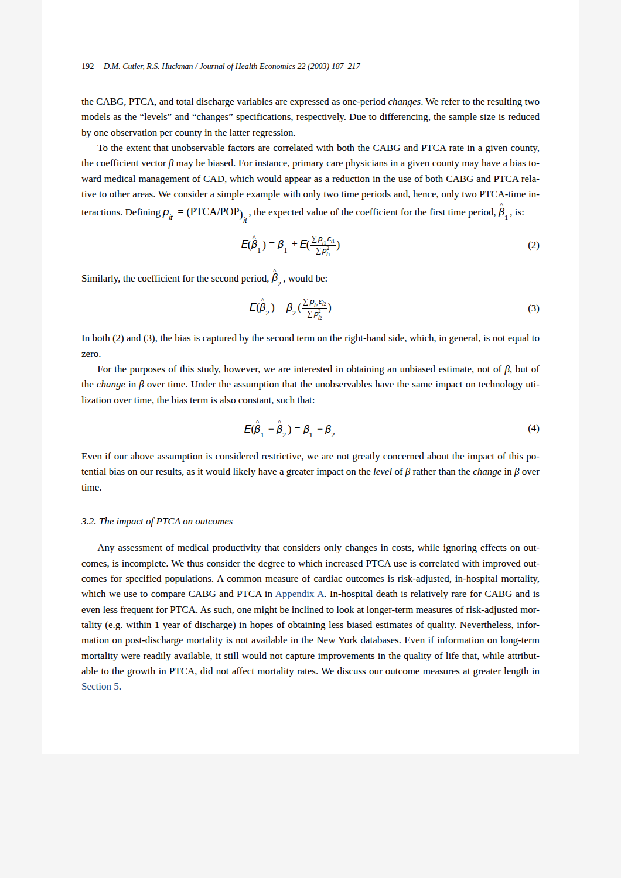192 D.M. Cutler, R.S. Huckman / Journal of Health Economics 22 (2003) 187–217
the CABG, PTCA, and total discharge variables are expressed as one-period changes. We refer to the resulting two models as the “levels” and “changes” specifications, respectively. Due to differencing, the sample size is reduced by one observation per county in the latter regression.
To the extent that unobservable factors are correlated with both the CABG and PTCA rate in a given county, the coefficient vector β may be biased. For instance, primary care physicians in a given county may have a bias toward medical management of CAD, which would appear as a reduction in the use of both CABG and PTCA relative to other areas. We consider a simple example with only two time periods and, hence, only two PTCA-time interactions. Defining pit=(PTCA/POP)it, the expected value of the coefficient for the first time period, β^1, is:
E(β^1) = β1 + E ( ∑pi1εi1 ∑pi12 )
(2)
Similarly, the coefficient for the second period, β^2, would be:
E(β^2) = β2 ( ∑pi2εi2 ∑pi22 )
(3)
In both (2) and (3), the bias is captured by the second term on the right-hand side, which, in general, is not equal to zero.
For the purposes of this study, however, we are interested in obtaining an unbiased estimate, not of β, but of the change in β over time. Under the assumption that the unobservables have the same impact on technology utilization over time, the bias term is also constant, such that:
E(β^1−β^2) = β1−β2
(4)
Even if our above assumption is considered restrictive, we are not greatly concerned about the impact of this potential bias on our results, as it would likely have a greater impact on the level of β rather than the change in β over time.
3.2. The impact of PTCA on outcomes
Any assessment of medical productivity that considers only changes in costs, while ignoring effects on outcomes, is incomplete. We thus consider the degree to which increased PTCA use is correlated with improved outcomes for specified populations. A common measure of cardiac outcomes is risk-adjusted, in-hospital mortality, which we use to compare CABG and PTCA in Appendix A. In-hospital death is relatively rare for CABG and is even less frequent for PTCA. As such, one might be inclined to look at longer-term measures of risk-adjusted mortality (e.g. within 1 year of discharge) in hopes of obtaining less biased estimates of quality. Nevertheless, information on post-discharge mortality is not available in the New York databases. Even if information on long-term mortality were readily available, it still would not capture improvements in the quality of life that, while attributable to the growth in PTCA, did not affect mortality rates. We discuss our outcome measures at greater length in Section 5.